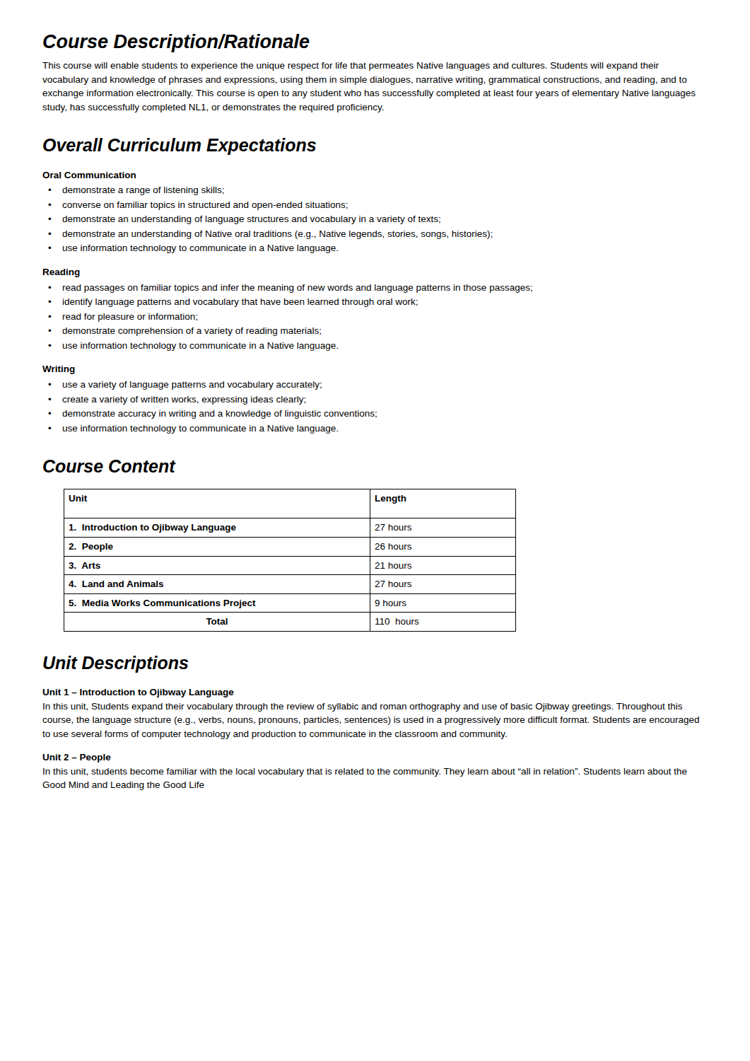Course Description/Rationale
This course will enable students to experience the unique respect for life that permeates Native languages and cultures. Students will expand their vocabulary and knowledge of phrases and expressions, using them in simple dialogues, narrative writing, grammatical constructions, and reading, and to exchange information electronically. This course is open to any student who has successfully completed at least four years of elementary Native languages study, has successfully completed NL1, or demonstrates the required proficiency.
Overall Curriculum Expectations
Oral Communication
demonstrate a range of listening skills;
converse on familiar topics in structured and open-ended situations;
demonstrate an understanding of language structures and vocabulary in a variety of texts;
demonstrate an understanding of Native oral traditions (e.g., Native legends, stories, songs, histories);
use information technology to communicate in a Native language.
Reading
read passages on familiar topics and infer the meaning of new words and language patterns in those passages;
identify language patterns and vocabulary that have been learned through oral work;
read for pleasure or information;
demonstrate comprehension of a variety of reading materials;
use information technology to communicate in a Native language.
Writing
use a variety of language patterns and vocabulary accurately;
create a variety of written works, expressing ideas clearly;
demonstrate accuracy in writing and a knowledge of linguistic conventions;
use information technology to communicate in a Native language.
Course Content
| Unit | Length |
| --- | --- |
| 1. Introduction to Ojibway Language | 27 hours |
| 2. People | 26 hours |
| 3. Arts | 21 hours |
| 4. Land and Animals | 27 hours |
| 5. Media Works Communications Project | 9 hours |
| Total | 110 hours |
Unit Descriptions
Unit 1 – Introduction to Ojibway Language
In this unit, Students expand their vocabulary through the review of syllabic and roman orthography and use of basic Ojibway greetings. Throughout this course, the language structure (e.g., verbs, nouns, pronouns, particles, sentences) is used in a progressively more difficult format. Students are encouraged to use several forms of computer technology and production to communicate in the classroom and community.
Unit 2 – People
In this unit, students become familiar with the local vocabulary that is related to the community. They learn about “all in relation”. Students learn about the Good Mind and Leading the Good Life